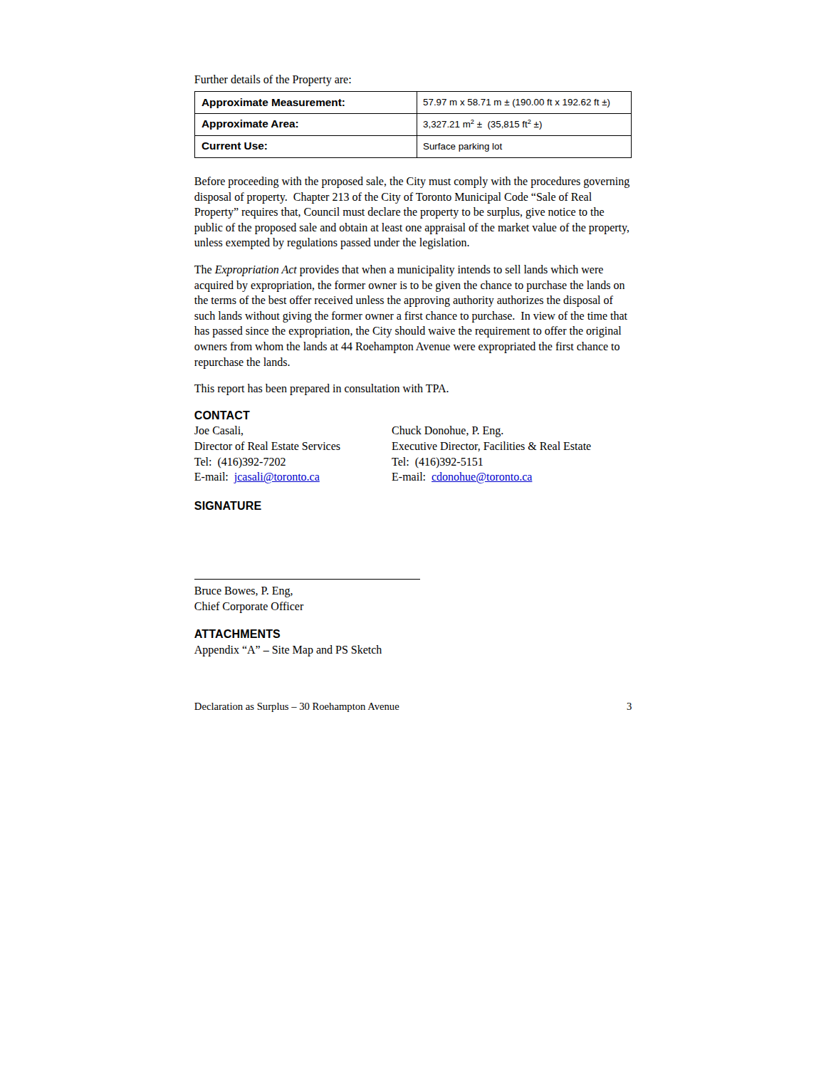Further details of the Property are:
| Approximate Measurement: | 57.97 m x 58.71 m ± (190.00 ft x 192.62 ft ±) |
| Approximate Area: | 3,327.21 m 2 ± (35,815 ft 2 ±) |
| Current Use: | Surface parking lot |
Before proceeding with the proposed sale, the City must comply with the procedures governing disposal of property. Chapter 213 of the City of Toronto Municipal Code “Sale of Real Property” requires that, Council must declare the property to be surplus, give notice to the public of the proposed sale and obtain at least one appraisal of the market value of the property, unless exempted by regulations passed under the legislation.
The Expropriation Act provides that when a municipality intends to sell lands which were acquired by expropriation, the former owner is to be given the chance to purchase the lands on the terms of the best offer received unless the approving authority authorizes the disposal of such lands without giving the former owner a first chance to purchase. In view of the time that has passed since the expropriation, the City should waive the requirement to offer the original owners from whom the lands at 44 Roehampton Avenue were expropriated the first chance to repurchase the lands.
This report has been prepared in consultation with TPA.
CONTACT
| Joe Casali, | Chuck Donohue, P. Eng. |
| Director of Real Estate Services | Executive Director, Facilities & Real Estate |
| Tel: (416)392-7202 | Tel: (416)392-5151 |
| E-mail: jcasali@toronto.ca | E-mail: cdonohue@toronto.ca |
SIGNATURE
Bruce Bowes, P. Eng,
Chief Corporate Officer
ATTACHMENTS
Appendix “A” – Site Map and PS Sketch
Declaration as Surplus – 30 Roehampton Avenue 3